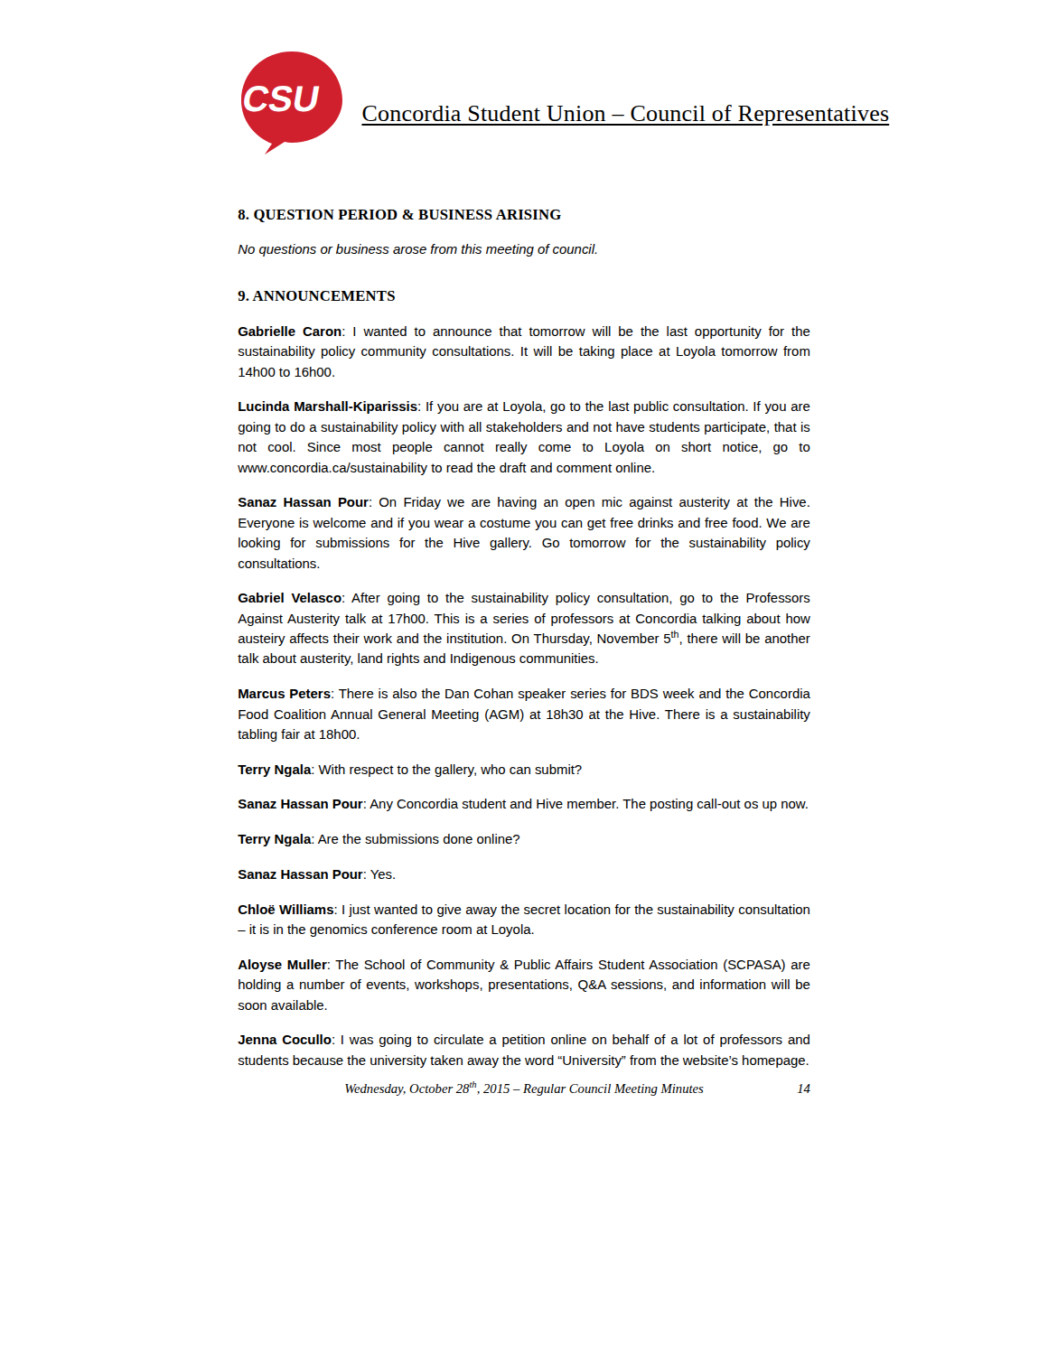CSU
Concordia Student Union – Council of Representatives
8. QUESTION PERIOD & BUSINESS ARISING
No questions or business arose from this meeting of council.
9. ANNOUNCEMENTS
Gabrielle Caron: I wanted to announce that tomorrow will be the last opportunity for the sustainability policy community consultations. It will be taking place at Loyola tomorrow from 14h00 to 16h00.
Lucinda Marshall-Kiparissis: If you are at Loyola, go to the last public consultation. If you are going to do a sustainability policy with all stakeholders and not have students participate, that is not cool. Since most people cannot really come to Loyola on short notice, go to www.concordia.ca/sustainability to read the draft and comment online.
Sanaz Hassan Pour: On Friday we are having an open mic against austerity at the Hive. Everyone is welcome and if you wear a costume you can get free drinks and free food. We are looking for submissions for the Hive gallery. Go tomorrow for the sustainability policy consultations.
Gabriel Velasco: After going to the sustainability policy consultation, go to the Professors Against Austerity talk at 17h00. This is a series of professors at Concordia talking about how austeiry affects their work and the institution. On Thursday, November 5th, there will be another talk about austerity, land rights and Indigenous communities.
Marcus Peters: There is also the Dan Cohan speaker series for BDS week and the Concordia Food Coalition Annual General Meeting (AGM) at 18h30 at the Hive. There is a sustainability tabling fair at 18h00.
Terry Ngala: With respect to the gallery, who can submit?
Sanaz Hassan Pour: Any Concordia student and Hive member. The posting call-out os up now.
Terry Ngala: Are the submissions done online?
Sanaz Hassan Pour: Yes.
Chloë Williams: I just wanted to give away the secret location for the sustainability consultation – it is in the genomics conference room at Loyola.
Aloyse Muller: The School of Community & Public Affairs Student Association (SCPASA) are holding a number of events, workshops, presentations, Q&A sessions, and information will be soon available.
Jenna Cocullo: I was going to circulate a petition online on behalf of a lot of professors and students because the university taken away the word “University” from the website’s homepage.
Wednesday, October 28th, 2015 – Regular Council Meeting Minutes
14